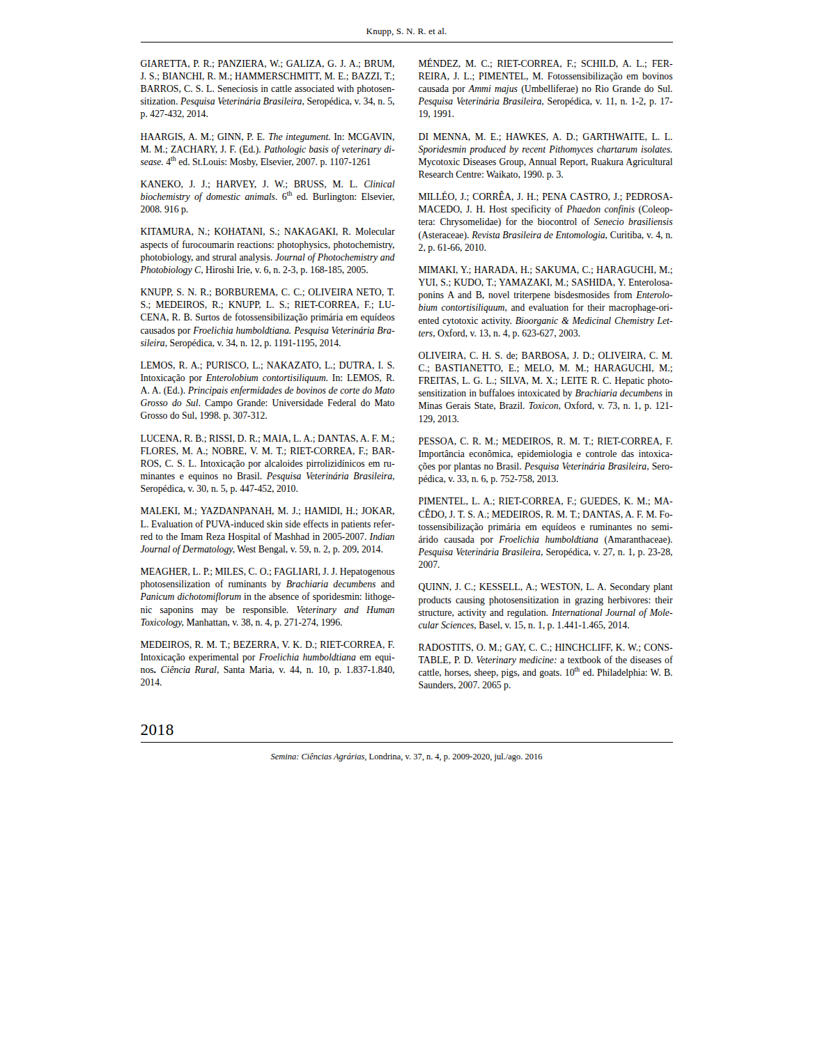Knupp, S. N. R. et al.
GIARETTA, P. R.; PANZIERA, W.; GALIZA, G. J. A.; BRUM, J. S.; BIANCHI, R. M.; HAMMERSCHMITT, M. E.; BAZZI, T.; BARROS, C. S. L. Seneciosis in cattle associated with photosensitization. Pesquisa Veterinária Brasileira, Seropédica, v. 34, n. 5, p. 427-432, 2014.
HAARGIS, A. M.; GINN, P. E. The integument. In: MCGAVIN, M. M.; ZACHARY, J. F. (Ed.). Pathologic basis of veterinary disease. 4th ed. St.Louis: Mosby, Elsevier, 2007. p. 1107-1261
KANEKO, J. J.; HARVEY, J. W.; BRUSS, M. L. Clinical biochemistry of domestic animals. 6th ed. Burlington: Elsevier, 2008. 916 p.
KITAMURA, N.; KOHATANI, S.; NAKAGAKI, R. Molecular aspects of furocoumarin reactions: photophysics, photochemistry, photobiology, and strural analysis. Journal of Photochemistry and Photobiology C, Hiroshi Irie, v. 6, n. 2-3, p. 168-185, 2005.
KNUPP, S. N. R.; BORBUREMA, C. C.; OLIVEIRA NETO, T. S.; MEDEIROS, R.; KNUPP, L. S.; RIET-CORREA, F.; LUCENA, R. B. Surtos de fotossensibilização primária em equídeos causados por Froelichia humboldtiana. Pesquisa Veterinária Brasileira, Seropédica, v. 34, n. 12, p. 1191-1195, 2014.
LEMOS, R. A.; PURISCO, L.; NAKAZATO, L.; DUTRA, I. S. Intoxicação por Enterolobium contortisiliquum. In: LEMOS, R. A. A. (Ed.). Principais enfermidades de bovinos de corte do Mato Grosso do Sul. Campo Grande: Universidade Federal do Mato Grosso do Sul, 1998. p. 307-312.
LUCENA, R. B.; RISSI, D. R.; MAIA, L. A.; DANTAS, A. F. M.; FLORES, M. A.; NOBRE, V. M. T.; RIET-CORREA, F.; BARROS, C. S. L. Intoxicação por alcaloides pirrolizidínicos em ruminantes e equinos no Brasil. Pesquisa Veterinária Brasileira, Seropédica, v. 30, n. 5, p. 447-452, 2010.
MALEKI, M.; YAZDANPANAH, M. J.; HAMIDI, H.; JOKAR, L. Evaluation of PUVA-induced skin side effects in patients referred to the Imam Reza Hospital of Mashhad in 2005-2007. Indian Journal of Dermatology, West Bengal, v. 59, n. 2, p. 209, 2014.
MEAGHER, L. P.; MILES, C. O.; FAGLIARI, J. J. Hepatogenous photosensilization of ruminants by Brachiaria decumbens and Panicum dichotomiflorum in the absence of sporidesmin: lithogenic saponins may be responsible. Veterinary and Human Toxicology, Manhattan, v. 38, n. 4, p. 271-274, 1996.
MEDEIROS, R. M. T.; BEZERRA, V. K. D.; RIET-CORREA, F. Intoxicação experimental por Froelichia humboldtiana em equinos. Ciência Rural, Santa Maria, v. 44, n. 10, p. 1.837-1.840, 2014.
MÉNDEZ, M. C.; RIET-CORREA, F.; SCHILD, A. L.; FERREIRA, J. L.; PIMENTEL, M. Fotossensibilização em bovinos causada por Ammi majus (Umbelliferae) no Rio Grande do Sul. Pesquisa Veterinária Brasileira, Seropédica, v. 11, n. 1-2, p. 17-19, 1991.
DI MENNA, M. E.; HAWKES, A. D.; GARTHWAITE, L. L. Sporidesmin produced by recent Pithomyces chartarum isolates. Mycotoxic Diseases Group, Annual Report, Ruakura Agricultural Research Centre: Waikato, 1990. p. 3.
MILLÉO, J.; CORRÊA, J. H.; PENA CASTRO, J.; PEDROSA-MACEDO, J. H. Host specificity of Phaedon confinis (Coleoptera: Chrysomelidae) for the biocontrol of Senecio brasiliensis (Asteraceae). Revista Brasileira de Entomologia, Curitiba, v. 4, n. 2, p. 61-66, 2010.
MIMAKI, Y.; HARADA, H.; SAKUMA, C.; HARAGUCHI, M.; YUI, S.; KUDO, T.; YAMAZAKI, M.; SASHIDA, Y. Enterolosaponins A and B, novel triterpene bisdesmosides from Enterolobium contortisiliquum, and evaluation for their macrophage-oriented cytotoxic activity. Bioorganic & Medicinal Chemistry Letters, Oxford, v. 13, n. 4, p. 623-627, 2003.
OLIVEIRA, C. H. S. de; BARBOSA, J. D.; OLIVEIRA, C. M. C.; BASTIANETTO, E.; MELO, M. M.; HARAGUCHI, M.; FREITAS, L. G. L.; SILVA, M. X.; LEITE R. C. Hepatic photosensitization in buffaloes intoxicated by Brachiaria decumbens in Minas Gerais State, Brazil. Toxicon, Oxford, v. 73, n. 1, p. 121-129, 2013.
PESSOA, C. R. M.; MEDEIROS, R. M. T.; RIET-CORREA, F. Importância econômica, epidemiologia e controle das intoxicações por plantas no Brasil. Pesquisa Veterinária Brasileira, Seropédica, v. 33, n. 6, p. 752-758, 2013.
PIMENTEL, L. A.; RIET-CORREA, F.; GUEDES, K. M.; MACÊDO, J. T. S. A.; MEDEIROS, R. M. T.; DANTAS, A. F. M. Fotossensibilização primária em equídeos e ruminantes no semi-árido causada por Froelichia humboldtiana (Amaranthaceae). Pesquisa Veterinária Brasileira, Seropédica, v. 27, n. 1, p. 23-28, 2007.
QUINN, J. C.; KESSELL, A.; WESTON, L. A. Secondary plant products causing photosensitization in grazing herbivores: their structure, activity and regulation. International Journal of Molecular Sciences, Basel, v. 15, n. 1, p. 1.441-1.465, 2014.
RADOSTITS, O. M.; GAY, C. C.; HINCHCLIFF, K. W.; CONSTABLE, P. D. Veterinary medicine: a textbook of the diseases of cattle, horses, sheep, pigs, and goats. 10th ed. Philadelphia: W. B. Saunders, 2007. 2065 p.
2018
Semina: Ciências Agrárias, Londrina, v. 37, n. 4, p. 2009-2020, jul./ago. 2016